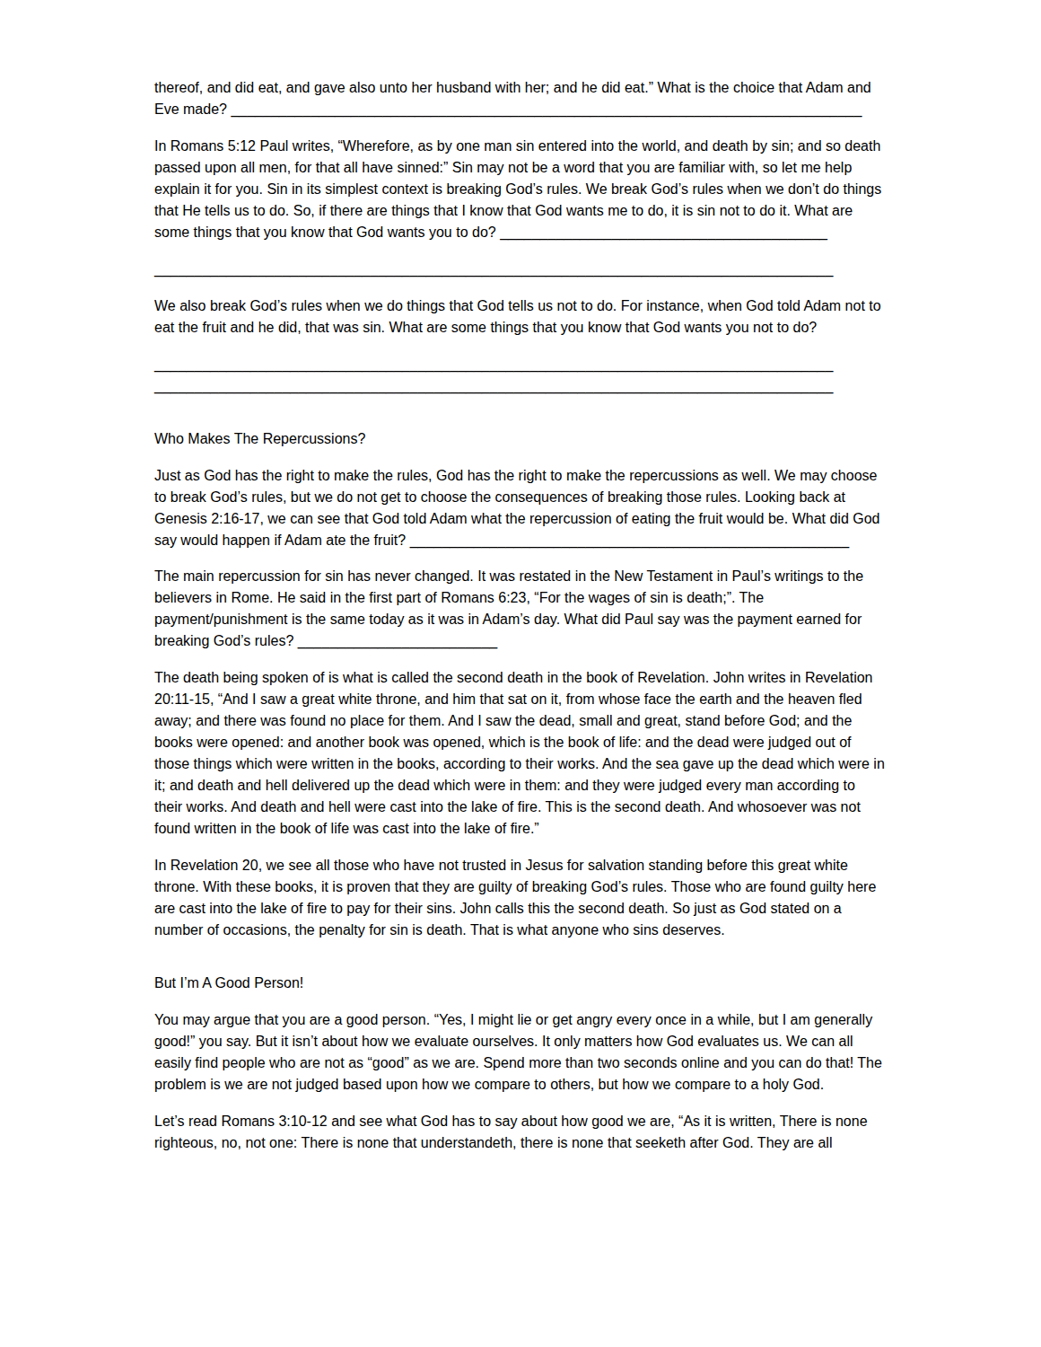thereof, and did eat, and gave also unto her husband with her; and he did eat.” What is the choice that Adam and Eve made? _______________________________________________________________________________
In Romans 5:12 Paul writes, “Wherefore, as by one man sin entered into the world, and death by sin; and so death passed upon all men, for that all have sinned:” Sin may not be a word that you are familiar with, so let me help explain it for you. Sin in its simplest context is breaking God’s rules. We break God’s rules when we don’t do things that He tells us to do. So, if there are things that I know that God wants me to do, it is sin not to do it. What are some things that you know that God wants you to do? _________________________________________
_____________________________________________________________________________________
We also break God’s rules when we do things that God tells us not to do. For instance, when God told Adam not to eat the fruit and he did, that was sin. What are some things that you know that God wants you not to do?
_____________________________________________________________________________________
_____________________________________________________________________________________
Who Makes The Repercussions?
Just as God has the right to make the rules, God has the right to make the repercussions as well. We may choose to break God’s rules, but we do not get to choose the consequences of breaking those rules. Looking back at Genesis 2:16-17, we can see that God told Adam what the repercussion of eating the fruit would be. What did God say would happen if Adam ate the fruit? _______________________________________________________
The main repercussion for sin has never changed. It was restated in the New Testament in Paul’s writings to the believers in Rome. He said in the first part of Romans 6:23, “For the wages of sin is death;”. The payment/punishment is the same today as it was in Adam’s day. What did Paul say was the payment earned for breaking God’s rules? _________________________
The death being spoken of is what is called the second death in the book of Revelation. John writes in Revelation 20:11-15, “And I saw a great white throne, and him that sat on it, from whose face the earth and the heaven fled away; and there was found no place for them. And I saw the dead, small and great, stand before God; and the books were opened: and another book was opened, which is the book of life: and the dead were judged out of those things which were written in the books, according to their works. And the sea gave up the dead which were in it; and death and hell delivered up the dead which were in them: and they were judged every man according to their works. And death and hell were cast into the lake of fire. This is the second death. And whosoever was not found written in the book of life was cast into the lake of fire.”
In Revelation 20, we see all those who have not trusted in Jesus for salvation standing before this great white throne. With these books, it is proven that they are guilty of breaking God’s rules. Those who are found guilty here are cast into the lake of fire to pay for their sins. John calls this the second death. So just as God stated on a number of occasions, the penalty for sin is death. That is what anyone who sins deserves.
But I’m A Good Person!
You may argue that you are a good person. “Yes, I might lie or get angry every once in a while, but I am generally good!” you say. But it isn’t about how we evaluate ourselves. It only matters how God evaluates us. We can all easily find people who are not as “good” as we are. Spend more than two seconds online and you can do that! The problem is we are not judged based upon how we compare to others, but how we compare to a holy God.
Let’s read Romans 3:10-12 and see what God has to say about how good we are, “As it is written, There is none righteous, no, not one: There is none that understandeth, there is none that seeketh after God. They are all